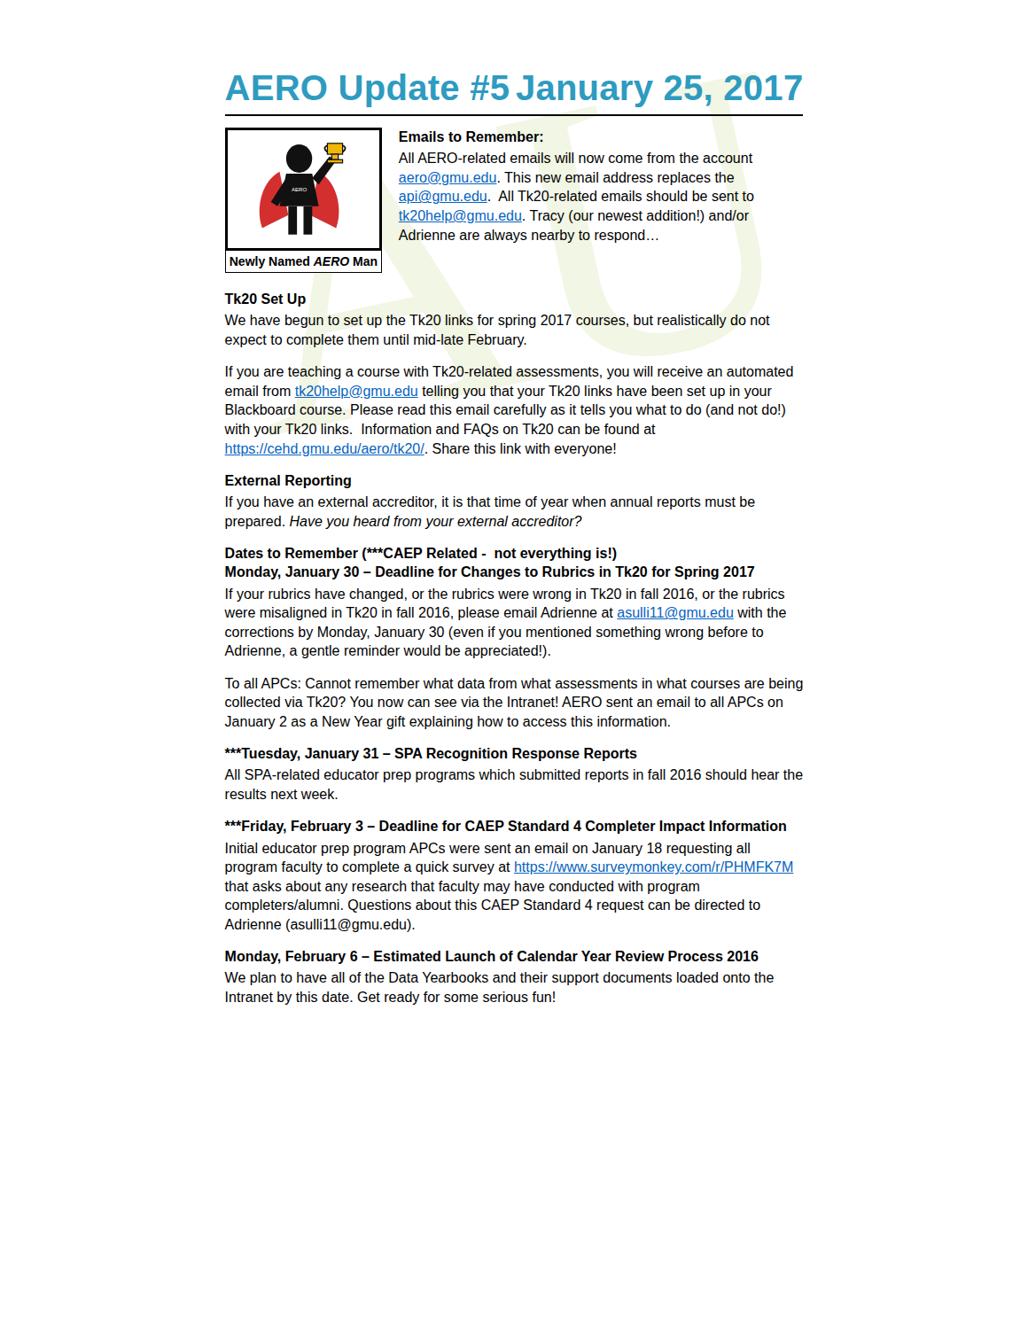AU
AERO Update #5
January 25, 2017
AERO
Newly Named AERO Man
Emails to Remember:
All AERO-related emails will now come from the account aero@gmu.edu. This new email address replaces the api@gmu.edu. All Tk20-related emails should be sent to tk20help@gmu.edu. Tracy (our newest addition!) and/or Adrienne are always nearby to respond…
Tk20 Set Up
We have begun to set up the Tk20 links for spring 2017 courses, but realistically do not expect to complete them until mid-late February.
If you are teaching a course with Tk20-related assessments, you will receive an automated email from tk20help@gmu.edu telling you that your Tk20 links have been set up in your Blackboard course. Please read this email carefully as it tells you what to do (and not do!) with your Tk20 links. Information and FAQs on Tk20 can be found at https://cehd.gmu.edu/aero/tk20/. Share this link with everyone!
External Reporting
If you have an external accreditor, it is that time of year when annual reports must be prepared. Have you heard from your external accreditor?
Dates to Remember (***CAEP Related - not everything is!)
Monday, January 30 – Deadline for Changes to Rubrics in Tk20 for Spring 2017
If your rubrics have changed, or the rubrics were wrong in Tk20 in fall 2016, or the rubrics were misaligned in Tk20 in fall 2016, please email Adrienne at asulli11@gmu.edu with the corrections by Monday, January 30 (even if you mentioned something wrong before to Adrienne, a gentle reminder would be appreciated!).
To all APCs: Cannot remember what data from what assessments in what courses are being collected via Tk20? You now can see via the Intranet! AERO sent an email to all APCs on January 2 as a New Year gift explaining how to access this information.
***Tuesday, January 31 – SPA Recognition Response Reports
All SPA-related educator prep programs which submitted reports in fall 2016 should hear the results next week.
***Friday, February 3 – Deadline for CAEP Standard 4 Completer Impact Information
Initial educator prep program APCs were sent an email on January 18 requesting all program faculty to complete a quick survey at https://www.surveymonkey.com/r/PHMFK7M that asks about any research that faculty may have conducted with program completers/alumni. Questions about this CAEP Standard 4 request can be directed to Adrienne (asulli11@gmu.edu).
Monday, February 6 – Estimated Launch of Calendar Year Review Process 2016
We plan to have all of the Data Yearbooks and their support documents loaded onto the Intranet by this date. Get ready for some serious fun!